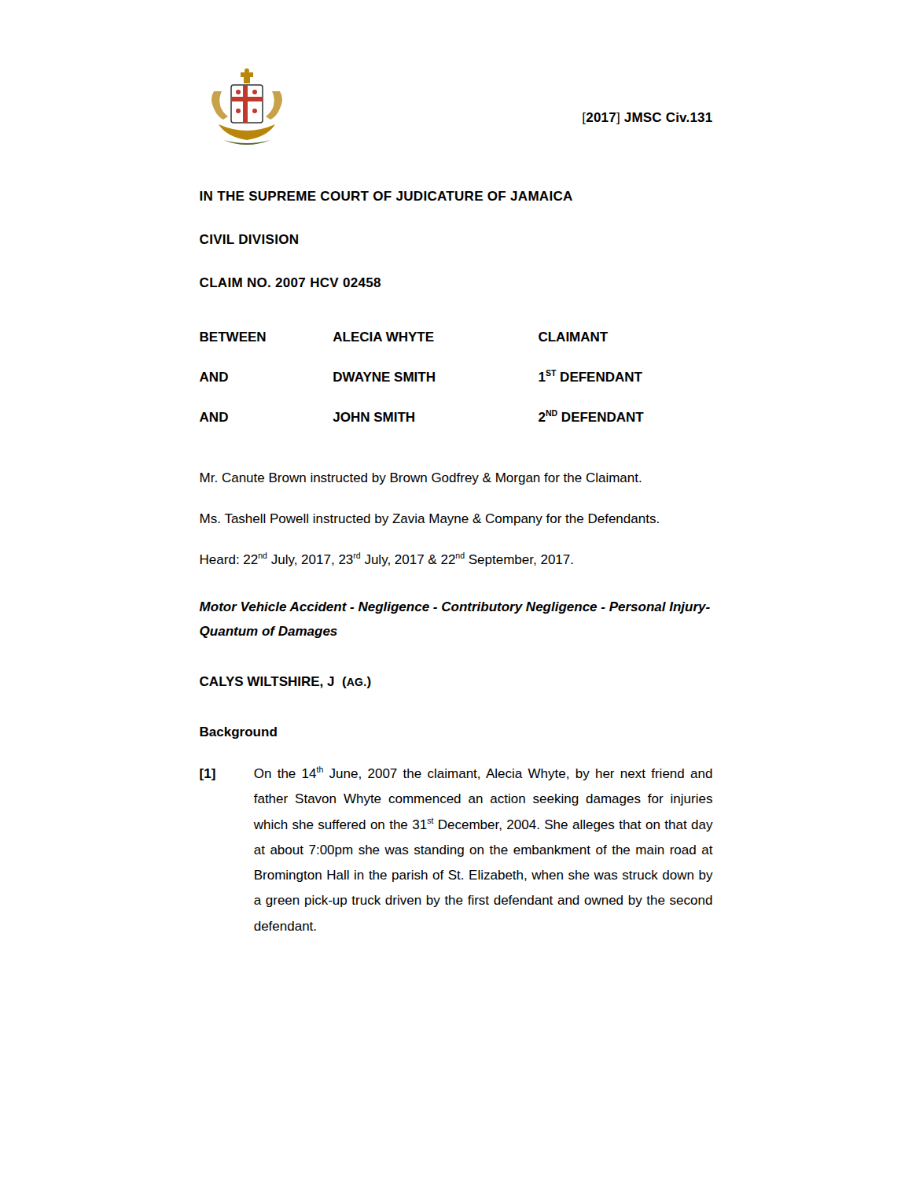[2017] JMSC Civ.131
IN THE SUPREME COURT OF JUDICATURE OF JAMAICA
CIVIL DIVISION
CLAIM NO. 2007 HCV 02458
| BETWEEN | ALECIA WHYTE | CLAIMANT |
| AND | DWAYNE SMITH | 1 ST DEFENDANT |
| AND | JOHN SMITH | 2 ND DEFENDANT |
Mr. Canute Brown instructed by Brown Godfrey & Morgan for the Claimant.
Ms. Tashell Powell instructed by Zavia Mayne & Company for the Defendants.
Heard: 22nd July, 2017, 23rd July, 2017 & 22nd September, 2017.
Motor Vehicle Accident - Negligence - Contributory Negligence - Personal Injury- Quantum of Damages
CALYS WILTSHIRE, J (AG.)
Background
[1]
On the 14th June, 2007 the claimant, Alecia Whyte, by her next friend and father Stavon Whyte commenced an action seeking damages for injuries which she suffered on the 31st December, 2004. She alleges that on that day at about 7:00pm she was standing on the embankment of the main road at Bromington Hall in the parish of St. Elizabeth, when she was struck down by a green pick-up truck driven by the first defendant and owned by the second defendant.